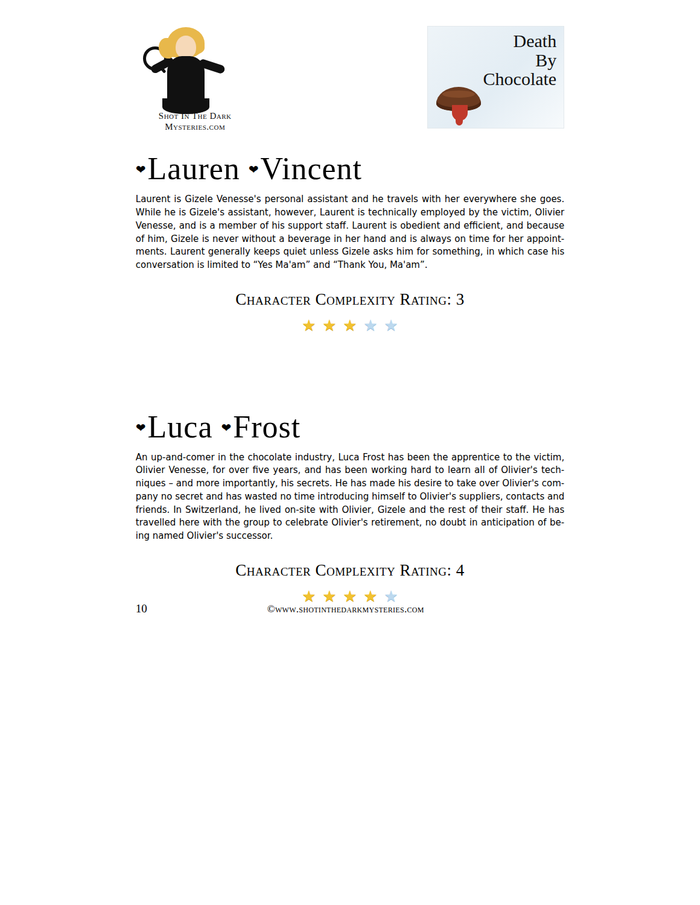Shot In The Dark
Mysteries.com
Death By Chocolate
❤Lauren ❤Vincent
Laurent is Gizele Venesse's personal assistant and he travels with her everywhere she goes. While he is Gizele's assistant, however, Laurent is technically employed by the victim, Olivier Venesse, and is a member of his support staff. Laurent is obedient and efficient, and because of him, Gizele is never without a beverage in her hand and is always on time for her appointments. Laurent generally keeps quiet unless Gizele asks him for something, in which case his conversation is limited to “Yes Ma'am” and “Thank You, Ma'am”.
Character Complexity Rating: 3
❤Luca ❤Frost
An up-and-comer in the chocolate industry, Luca Frost has been the apprentice to the victim, Olivier Venesse, for over five years, and has been working hard to learn all of Olivier's techniques – and more importantly, his secrets. He has made his desire to take over Olivier's company no secret and has wasted no time introducing himself to Olivier's suppliers, contacts and friends. In Switzerland, he lived on-site with Olivier, Gizele and the rest of their staff. He has travelled here with the group to celebrate Olivier's retirement, no doubt in anticipation of being named Olivier's successor.
Character Complexity Rating: 4
10
©www.shotinthedarkmysteries.com